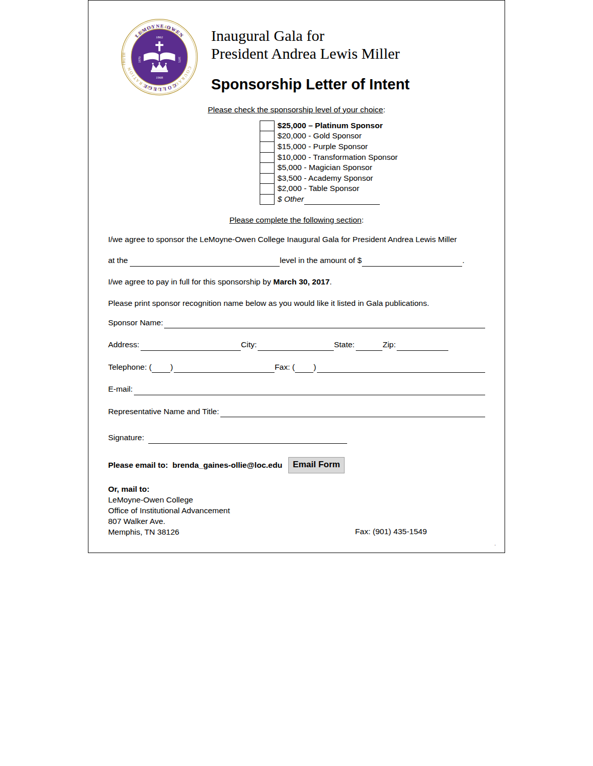VIRTUE · SERVICE COURAGE · CONSECRATION TRUTH LEMOYNE-OWEN COLLEGE 1862 1968 1870 1871
Inaugural Gala for
President Andrea Lewis Miller
Sponsorship Letter of Intent
Please check the sponsorship level of your choice:
$25,000 – Platinum Sponsor
$20,000 - Gold Sponsor
$15,000 - Purple Sponsor
$10,000 - Transformation Sponsor
$5,000 - Magician Sponsor
$3,500 - Academy Sponsor
$2,000 - Table Sponsor
$ Other
Please complete the following section:
I/we agree to sponsor the LeMoyne-Owen College Inaugural Gala for President Andrea Lewis Miller
at the level in the amount of $ .
I/we agree to pay in full for this sponsorship by March 30, 2017.
Please print sponsor recognition name below as you would like it listed in Gala publications.
Sponsor Name:
Address: City: State: Zip:
Telephone: ( ) Fax: ( )
E-mail:
Representative Name and Title:
Signature:
Please email to: brenda_gaines-ollie@loc.edu Email Form
Or, mail to:
LeMoyne-Owen College
Office of Institutional Advancement
807 Walker Ave.
Memphis, TN 38126
Fax: (901) 435-1549
.